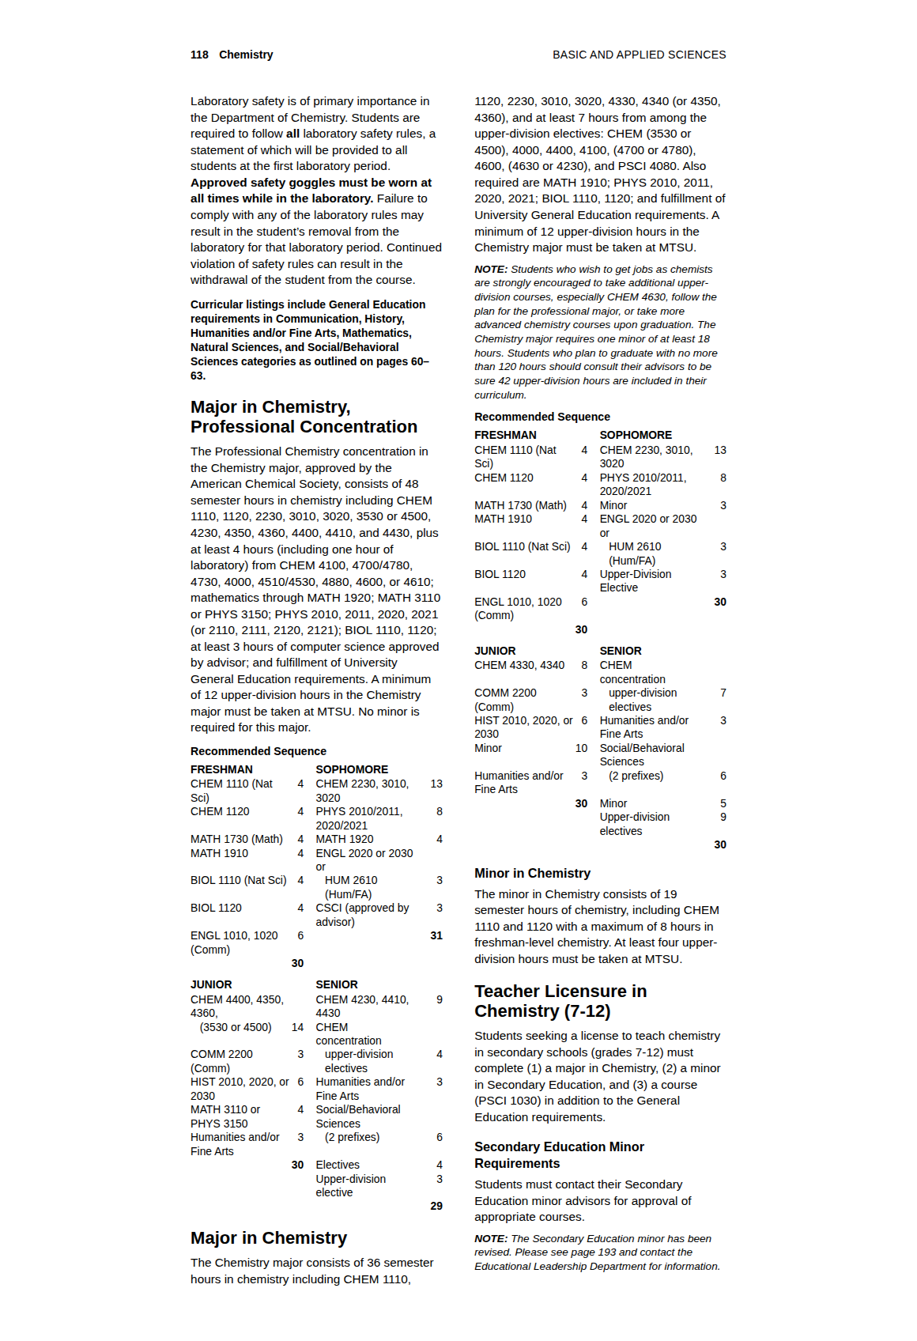118 Chemistry BASIC AND APPLIED SCIENCES
Laboratory safety is of primary importance in the Department of Chemistry. Students are required to follow all laboratory safety rules, a statement of which will be provided to all students at the first laboratory period. Approved safety goggles must be worn at all times while in the laboratory. Failure to comply with any of the laboratory rules may result in the student’s removal from the laboratory for that laboratory period. Continued violation of safety rules can result in the withdrawal of the student from the course.
Curricular listings include General Education requirements in Communication, History, Humanities and/or Fine Arts, Mathematics, Natural Sciences, and Social/Behavioral Sciences categories as outlined on pages 60–63.
Major in Chemistry, Professional Concentration
The Professional Chemistry concentration in the Chemistry major, approved by the American Chemical Society, consists of 48 semester hours in chemistry including CHEM 1110, 1120, 2230, 3010, 3020, 3530 or 4500, 4230, 4350, 4360, 4400, 4410, and 4430, plus at least 4 hours (including one hour of laboratory) from CHEM 4100, 4700/4780, 4730, 4000, 4510/4530, 4880, 4600, or 4610; mathematics through MATH 1920; MATH 3110 or PHYS 3150; PHYS 2010, 2011, 2020, 2021 (or 2110, 2111, 2120, 2121); BIOL 1110, 1120; at least 3 hours of computer science approved by advisor; and fulfillment of University General Education requirements. A minimum of 12 upper-division hours in the Chemistry major must be taken at MTSU. No minor is required for this major.
Recommended Sequence
| FRESHMAN | | SOPHOMORE | |
| --- | --- | --- | --- |
| CHEM 1110 (Nat Sci) | 4 | CHEM 2230, 3010, 3020 | 13 |
| CHEM 1120 | 4 | PHYS 2010/2011, 2020/2021 | 8 |
| MATH 1730 (Math) | 4 | MATH 1920 | 4 |
| MATH 1910 | 4 | ENGL 2020 or 2030 or | |
| BIOL 1110 (Nat Sci) | 4 | HUM 2610 (Hum/FA) | 3 |
| BIOL 1120 | 4 | CSCI (approved by advisor) | 3 |
| ENGL 1010, 1020 (Comm) | 6 | | 31 |
| | 30 | | |
| JUNIOR | | SENIOR | |
| --- | --- | --- | --- |
| CHEM 4400, 4350, 4360, | | CHEM 4230, 4410, 4430 | 9 |
| (3530 or 4500) | 14 | CHEM concentration | |
| COMM 2200 (Comm) | 3 | upper-division electives | 4 |
| HIST 2010, 2020, or 2030 | 6 | Humanities and/or Fine Arts | 3 |
| MATH 3110 or PHYS 3150 | 4 | Social/Behavioral Sciences | |
| Humanities and/or Fine Arts | 3 | (2 prefixes) | 6 |
| | 30 | Electives | 4 |
| | | Upper-division elective | 3 |
| | | | 29 |
Major in Chemistry
The Chemistry major consists of 36 semester hours in chemistry including CHEM 1110, 1120, 2230, 3010, 3020, 4330, 4340 (or 4350, 4360), and at least 7 hours from among the upper-division electives: CHEM (3530 or 4500), 4000, 4400, 4100, (4700 or 4780), 4600, (4630 or 4230), and PSCI 4080. Also required are MATH 1910; PHYS 2010, 2011, 2020, 2021; BIOL 1110, 1120; and fulfillment of University General Education requirements. A minimum of 12 upper-division hours in the Chemistry major must be taken at MTSU.
NOTE: Students who wish to get jobs as chemists are strongly encouraged to take additional upper-division courses, especially CHEM 4630, follow the plan for the professional major, or take more advanced chemistry courses upon graduation. The Chemistry major requires one minor of at least 18 hours. Students who plan to graduate with no more than 120 hours should consult their advisors to be sure 42 upper-division hours are included in their curriculum.
Recommended Sequence
| FRESHMAN | | SOPHOMORE | |
| --- | --- | --- | --- |
| CHEM 1110 (Nat Sci) | 4 | CHEM 2230, 3010, 3020 | 13 |
| CHEM 1120 | 4 | PHYS 2010/2011, 2020/2021 | 8 |
| MATH 1730 (Math) | 4 | Minor | 3 |
| MATH 1910 | 4 | ENGL 2020 or 2030 or | |
| BIOL 1110 (Nat Sci) | 4 | HUM 2610 (Hum/FA) | 3 |
| BIOL 1120 | 4 | Upper-Division Elective | 3 |
| ENGL 1010, 1020 (Comm) | 6 | | 30 |
| | 30 | | |
| JUNIOR | | SENIOR | |
| --- | --- | --- | --- |
| CHEM 4330, 4340 | 8 | CHEM concentration | |
| COMM 2200 (Comm) | 3 | upper-division electives | 7 |
| HIST 2010, 2020, or 2030 | 6 | Humanities and/or Fine Arts | 3 |
| Minor | 10 | Social/Behavioral Sciences | |
| Humanities and/or Fine Arts | 3 | (2 prefixes) | 6 |
| | 30 | Minor | 5 |
| | | Upper-division electives | 9 |
| | | | 30 |
Minor in Chemistry
The minor in Chemistry consists of 19 semester hours of chemistry, including CHEM 1110 and 1120 with a maximum of 8 hours in freshman-level chemistry. At least four upper-division hours must be taken at MTSU.
Teacher Licensure in Chemistry (7-12)
Students seeking a license to teach chemistry in secondary schools (grades 7-12) must complete (1) a major in Chemistry, (2) a minor in Secondary Education, and (3) a course (PSCI 1030) in addition to the General Education requirements.
Secondary Education Minor Requirements
Students must contact their Secondary Education minor advisors for approval of appropriate courses.
NOTE: The Secondary Education minor has been revised. Please see page 193 and contact the Educational Leadership Department for information.